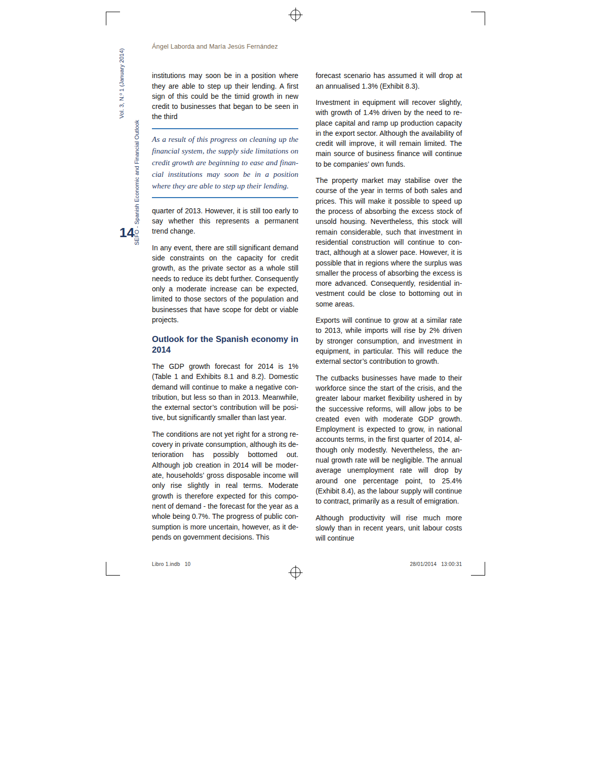Ángel Laborda and María Jesús Fernández
14
Vol. 3, N.º 1 (January 2014)
SEFO - Spanish Economic and Financial Outlook
institutions may soon be in a position where they are able to step up their lending. A first sign of this could be the timid growth in new credit to businesses that began to be seen in the third
As a result of this progress on cleaning up the financial system, the supply side limitations on credit growth are beginning to ease and financial institutions may soon be in a position where they are able to step up their lending.
quarter of 2013. However, it is still too early to say whether this represents a permanent trend change.
In any event, there are still significant demand side constraints on the capacity for credit growth, as the private sector as a whole still needs to reduce its debt further. Consequently only a moderate increase can be expected, limited to those sectors of the population and businesses that have scope for debt or viable projects.
Outlook for the Spanish economy in 2014
The GDP growth forecast for 2014 is 1% (Table 1 and Exhibits 8.1 and 8.2). Domestic demand will continue to make a negative contribution, but less so than in 2013. Meanwhile, the external sector’s contribution will be positive, but significantly smaller than last year.
The conditions are not yet right for a strong recovery in private consumption, although its deterioration has possibly bottomed out. Although job creation in 2014 will be moderate, households’ gross disposable income will only rise slightly in real terms. Moderate growth is therefore expected for this component of demand - the forecast for the year as a whole being 0.7%. The progress of public consumption is more uncertain, however, as it depends on government decisions. This
forecast scenario has assumed it will drop at an annualised 1.3% (Exhibit 8.3).
Investment in equipment will recover slightly, with growth of 1.4% driven by the need to replace capital and ramp up production capacity in the export sector. Although the availability of credit will improve, it will remain limited. The main source of business finance will continue to be companies’ own funds.
The property market may stabilise over the course of the year in terms of both sales and prices. This will make it possible to speed up the process of absorbing the excess stock of unsold housing. Nevertheless, this stock will remain considerable, such that investment in residential construction will continue to contract, although at a slower pace. However, it is possible that in regions where the surplus was smaller the process of absorbing the excess is more advanced. Consequently, residential investment could be close to bottoming out in some areas.
Exports will continue to grow at a similar rate to 2013, while imports will rise by 2% driven by stronger consumption, and investment in equipment, in particular. This will reduce the external sector’s contribution to growth.
The cutbacks businesses have made to their workforce since the start of the crisis, and the greater labour market flexibility ushered in by the successive reforms, will allow jobs to be created even with moderate GDP growth. Employment is expected to grow, in national accounts terms, in the first quarter of 2014, although only modestly. Nevertheless, the annual growth rate will be negligible. The annual average unemployment rate will drop by around one percentage point, to 25.4% (Exhibit 8.4), as the labour supply will continue to contract, primarily as a result of emigration.
Although productivity will rise much more slowly than in recent years, unit labour costs will continue
Libro 1.indb 10
28/01/2014 13:00:31